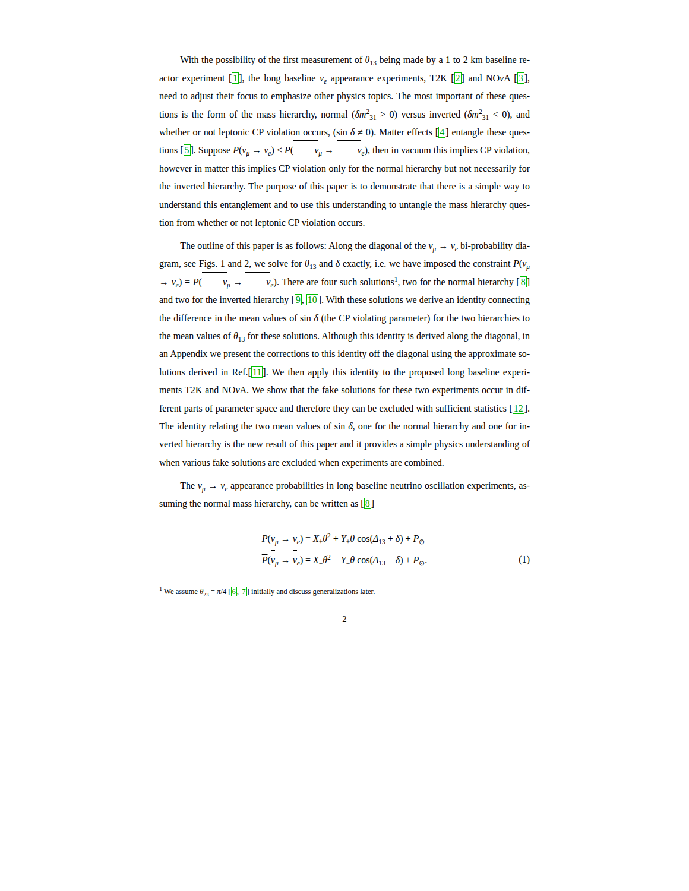With the possibility of the first measurement of θ13 being made by a 1 to 2 km baseline reactor experiment [1], the long baseline νe appearance experiments, T2K [2] and NOν A [3], need to adjust their focus to emphasize other physics topics. The most important of these questions is the form of the mass hierarchy, normal (δm231 > 0) versus inverted (δm231 < 0), and whether or not leptonic CP violation occurs, (sin δ ≠ 0). Matter effects [4] entangle these questions [5]. Suppose P(νμ → νe) < P(νμ → νe), then in vacuum this implies CP violation, however in matter this implies CP violation only for the normal hierarchy but not necessarily for the inverted hierarchy. The purpose of this paper is to demonstrate that there is a simple way to understand this entanglement and to use this understanding to untangle the mass hierarchy question from whether or not leptonic CP violation occurs.
The outline of this paper is as follows: Along the diagonal of the νμ → νe bi-probability diagram, see Figs. 1 and 2, we solve for θ13 and δ exactly, i.e. we have imposed the constraint P(νμ → νe) = P(νμ → νe). There are four such solutions1, two for the normal hierarchy [8] and two for the inverted hierarchy [9, 10]. With these solutions we derive an identity connecting the difference in the mean values of sin δ (the CP violating parameter) for the two hierarchies to the mean values of θ13 for these solutions. Although this identity is derived along the diagonal, in an Appendix we present the corrections to this identity off the diagonal using the approximate solutions derived in Ref.[11]. We then apply this identity to the proposed long baseline experiments T2K and NOν A. We show that the fake solutions for these two experiments occur in different parts of parameter space and therefore they can be excluded with sufficient statistics [12]. The identity relating the two mean values of sin δ, one for the normal hierarchy and one for inverted hierarchy is the new result of this paper and it provides a simple physics understanding of when various fake solutions are excluded when experiments are combined.
The νμ → νe appearance probabilities in long baseline neutrino oscillation experiments, assuming the normal mass hierarchy, can be written as [8]
| P ( ν μ → ν e ) | = | X + θ 2 + Y + θ cos( Δ 13 + δ ) + P ⊙ |
| P ( ν μ → ν e ) | = | X − θ 2 − Y − θ cos( Δ 13 − δ ) + P ⊙ . |
(1)
1 We assume θ23 = π/4 [6, 7] initially and discuss generalizations later.
2